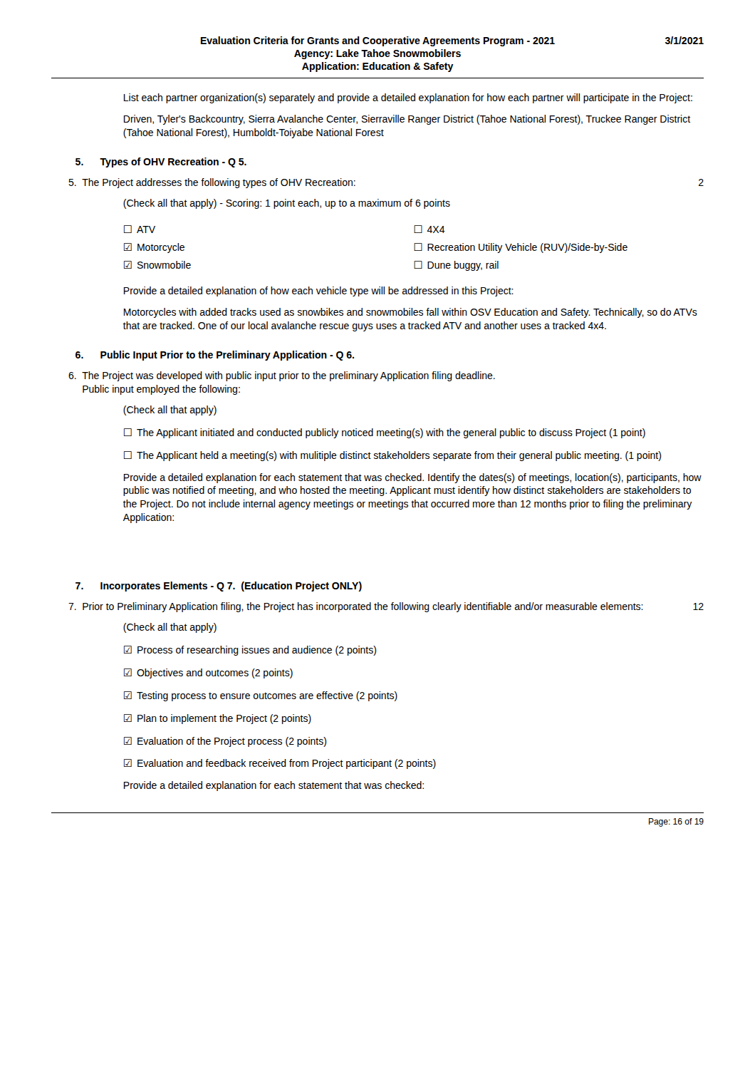3/1/2021 Evaluation Criteria for Grants and Cooperative Agreements Program - 2021
Agency: Lake Tahoe Snowmobilers
Application: Education & Safety
List each partner organization(s) separately and provide a detailed explanation for how each partner will participate in the Project:
Driven, Tyler's Backcountry, Sierra Avalanche Center, Sierraville Ranger District (Tahoe National Forest), Truckee Ranger District (Tahoe National Forest), Humboldt-Toiyabe National Forest
5. Types of OHV Recreation - Q 5.
5.
The Project addresses the following types of OHV Recreation:
2
(Check all that apply) - Scoring: 1 point each, up to a maximum of 6 points
ATV
Motorcycle
Snowmobile
4X4
Recreation Utility Vehicle (RUV)/Side-by-Side
Dune buggy, rail
Provide a detailed explanation of how each vehicle type will be addressed in this Project:
Motorcycles with added tracks used as snowbikes and snowmobiles fall within OSV Education and Safety. Technically, so do ATVs that are tracked. One of our local avalanche rescue guys uses a tracked ATV and another uses a tracked 4x4.
6. Public Input Prior to the Preliminary Application - Q 6.
6.
The Project was developed with public input prior to the preliminary Application filing deadline.
Public input employed the following:
(Check all that apply)
The Applicant initiated and conducted publicly noticed meeting(s) with the general public to discuss Project (1 point)
The Applicant held a meeting(s) with mulitiple distinct stakeholders separate from their general public meeting. (1 point)
Provide a detailed explanation for each statement that was checked. Identify the dates(s) of meetings, location(s), participants, how public was notified of meeting, and who hosted the meeting. Applicant must identify how distinct stakeholders are stakeholders to the Project. Do not include internal agency meetings or meetings that occurred more than 12 months prior to filing the preliminary Application:
7. Incorporates Elements - Q 7. (Education Project ONLY)
7.
Prior to Preliminary Application filing, the Project has incorporated the following clearly identifiable and/or measurable elements:
12
(Check all that apply)
Process of researching issues and audience (2 points)
Objectives and outcomes (2 points)
Testing process to ensure outcomes are effective (2 points)
Plan to implement the Project (2 points)
Evaluation of the Project process (2 points)
Evaluation and feedback received from Project participant (2 points)
Provide a detailed explanation for each statement that was checked:
Page: 16 of 19